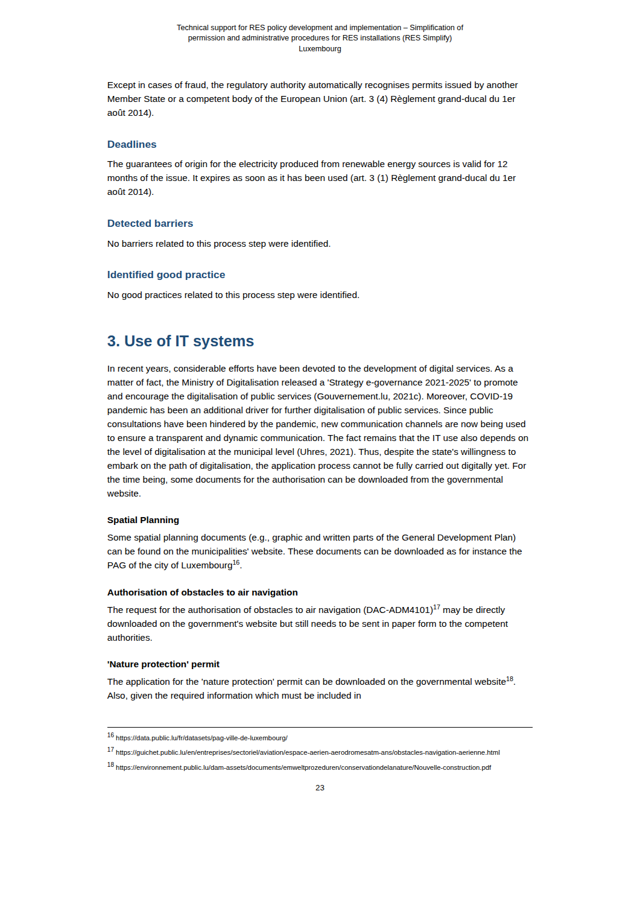Technical support for RES policy development and implementation – Simplification of
permission and administrative procedures for RES installations (RES Simplify)
Luxembourg
Except in cases of fraud, the regulatory authority automatically recognises permits issued by another Member State or a competent body of the European Union (art. 3 (4) Règlement grand-ducal du 1er août 2014).
Deadlines
The guarantees of origin for the electricity produced from renewable energy sources is valid for 12 months of the issue. It expires as soon as it has been used (art. 3 (1) Règlement grand-ducal du 1er août 2014).
Detected barriers
No barriers related to this process step were identified.
Identified good practice
No good practices related to this process step were identified.
3. Use of IT systems
In recent years, considerable efforts have been devoted to the development of digital services. As a matter of fact, the Ministry of Digitalisation released a 'Strategy e-governance 2021-2025' to promote and encourage the digitalisation of public services (Gouvernement.lu, 2021c). Moreover, COVID-19 pandemic has been an additional driver for further digitalisation of public services. Since public consultations have been hindered by the pandemic, new communication channels are now being used to ensure a transparent and dynamic communication. The fact remains that the IT use also depends on the level of digitalisation at the municipal level (Uhres, 2021). Thus, despite the state's willingness to embark on the path of digitalisation, the application process cannot be fully carried out digitally yet. For the time being, some documents for the authorisation can be downloaded from the governmental website.
Spatial Planning
Some spatial planning documents (e.g., graphic and written parts of the General Development Plan) can be found on the municipalities' website. These documents can be downloaded as for instance the PAG of the city of Luxembourg16.
Authorisation of obstacles to air navigation
The request for the authorisation of obstacles to air navigation (DAC-ADM4101)17 may be directly downloaded on the government's website but still needs to be sent in paper form to the competent authorities.
'Nature protection' permit
The application for the 'nature protection' permit can be downloaded on the governmental website18. Also, given the required information which must be included in
16 https://data.public.lu/fr/datasets/pag-ville-de-luxembourg/
17 https://guichet.public.lu/en/entreprises/sectoriel/aviation/espace-aerien-aerodromesatm-ans/obstacles-navigation-aerienne.html
18 https://environnement.public.lu/dam-assets/documents/emweltprozeduren/conservationdelanature/Nouvelle-construction.pdf
23